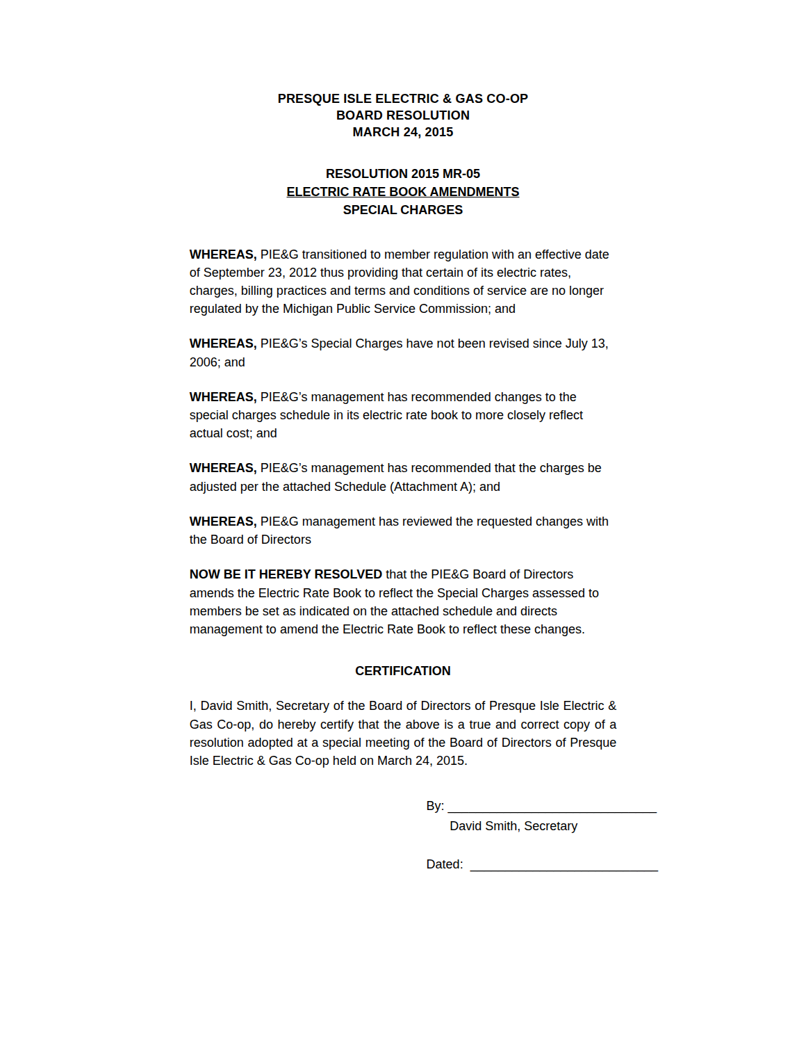PRESQUE ISLE ELECTRIC & GAS CO-OP
BOARD RESOLUTION
MARCH 24, 2015
RESOLUTION 2015 MR-05
ELECTRIC RATE BOOK AMENDMENTS
SPECIAL CHARGES
WHEREAS, PIE&G transitioned to member regulation with an effective date of September 23, 2012 thus providing that certain of its electric rates, charges, billing practices and terms and conditions of service are no longer regulated by the Michigan Public Service Commission; and
WHEREAS, PIE&G’s Special Charges have not been revised since July 13, 2006; and
WHEREAS, PIE&G’s management has recommended changes to the special charges schedule in its electric rate book to more closely reflect actual cost; and
WHEREAS, PIE&G’s management has recommended that the charges be adjusted per the attached Schedule (Attachment A); and
WHEREAS, PIE&G management has reviewed the requested changes with the Board of Directors
NOW BE IT HEREBY RESOLVED that the PIE&G Board of Directors amends the Electric Rate Book to reflect the Special Charges assessed to members be set as indicated on the attached schedule and directs management to amend the Electric Rate Book to reflect these changes.
CERTIFICATION
I, David Smith, Secretary of the Board of Directors of Presque Isle Electric & Gas Co-op, do hereby certify that the above is a true and correct copy of a resolution adopted at a special meeting of the Board of Directors of Presque Isle Electric & Gas Co-op held on March 24, 2015.
By: ______________________________
David Smith, Secretary
Dated: ___________________________